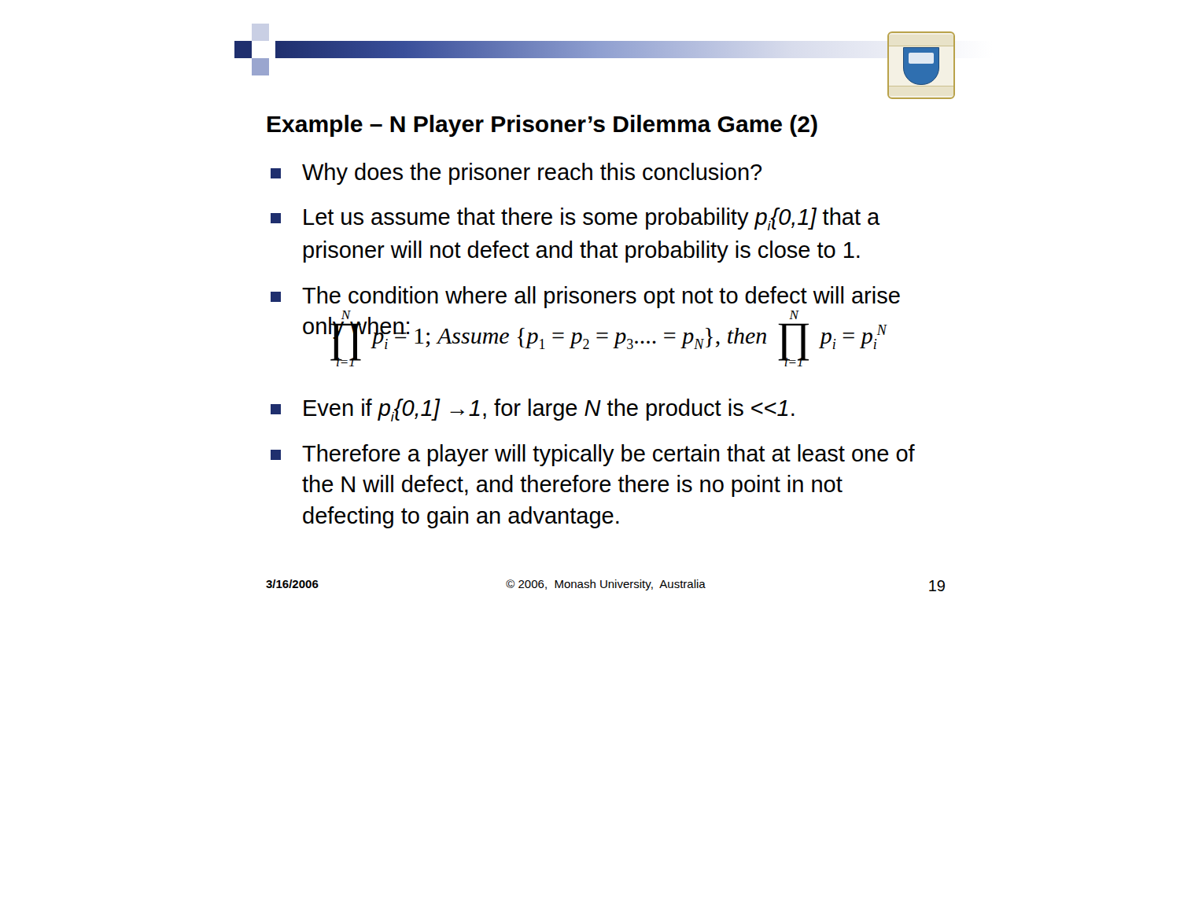Example – N Player Prisoner’s Dilemma Game (2)
Why does the prisoner reach this conclusion?
Let us assume that there is some probability pi{0,1] that a prisoner will not defect and that probability is close to 1.
The condition where all prisoners opt not to defect will arise only when:
N ∏ i=1 pi = 1; Assume {p1 = p2 = p3.... = pN}, then N ∏ i=1 pi = piN
Even if pi{0,1] →1, for large N the product is <<1.
Therefore a player will typically be certain that at least one of the N will defect, and therefore there is no point in not defecting to gain an advantage.
3/16/2006 © 2006, Monash University, Australia 19